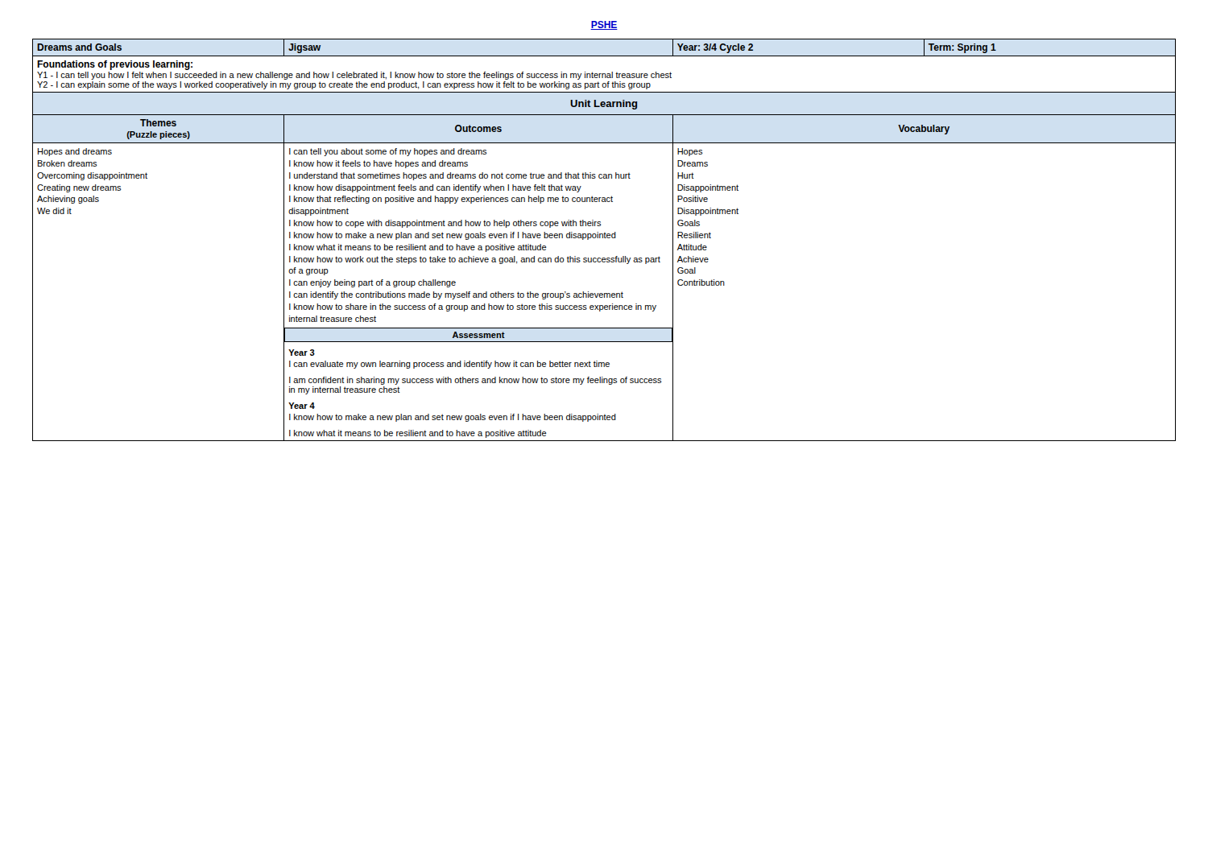PSHE
| Dreams and Goals | Jigsaw | Year: 3/4 Cycle 2 | Term: Spring 1 |
| Foundations of previous learning: Y1 - I can tell you how I felt when I succeeded in a new challenge and how I celebrated it, I know how to store the feelings of success in my internal treasure chest Y2 - I can explain some of the ways I worked cooperatively in my group to create the end product, I can express how it felt to be working as part of this group |
| Unit Learning |
| Themes (Puzzle pieces) | Outcomes | Vocabulary |
| Hopes and dreams Broken dreams Overcoming disappointment Creating new dreams Achieving goals We did it | I can tell you about some of my hopes and dreams I know how it feels to have hopes and dreams I understand that sometimes hopes and dreams do not come true and that this can hurt I know how disappointment feels and can identify when I have felt that way I know that reflecting on positive and happy experiences can help me to counteract disappointment I know how to cope with disappointment and how to help others cope with theirs I know how to make a new plan and set new goals even if I have been disappointed I know what it means to be resilient and to have a positive attitude I know how to work out the steps to take to achieve a goal, and can do this successfully as part of a group I can enjoy being part of a group challenge I can identify the contributions made by myself and others to the group’s achievement I know how to share in the success of a group and how to store this success experience in my internal treasure chest Assessment Year 3 I can evaluate my own learning process and identify how it can be better next time I am confident in sharing my success with others and know how to store my feelings of success in my internal treasure chest Year 4 I know how to make a new plan and set new goals even if I have been disappointed I know what it means to be resilient and to have a positive attitude | Hopes Dreams Hurt Disappointment Positive Disappointment Goals Resilient Attitude Achieve Goal Contribution |